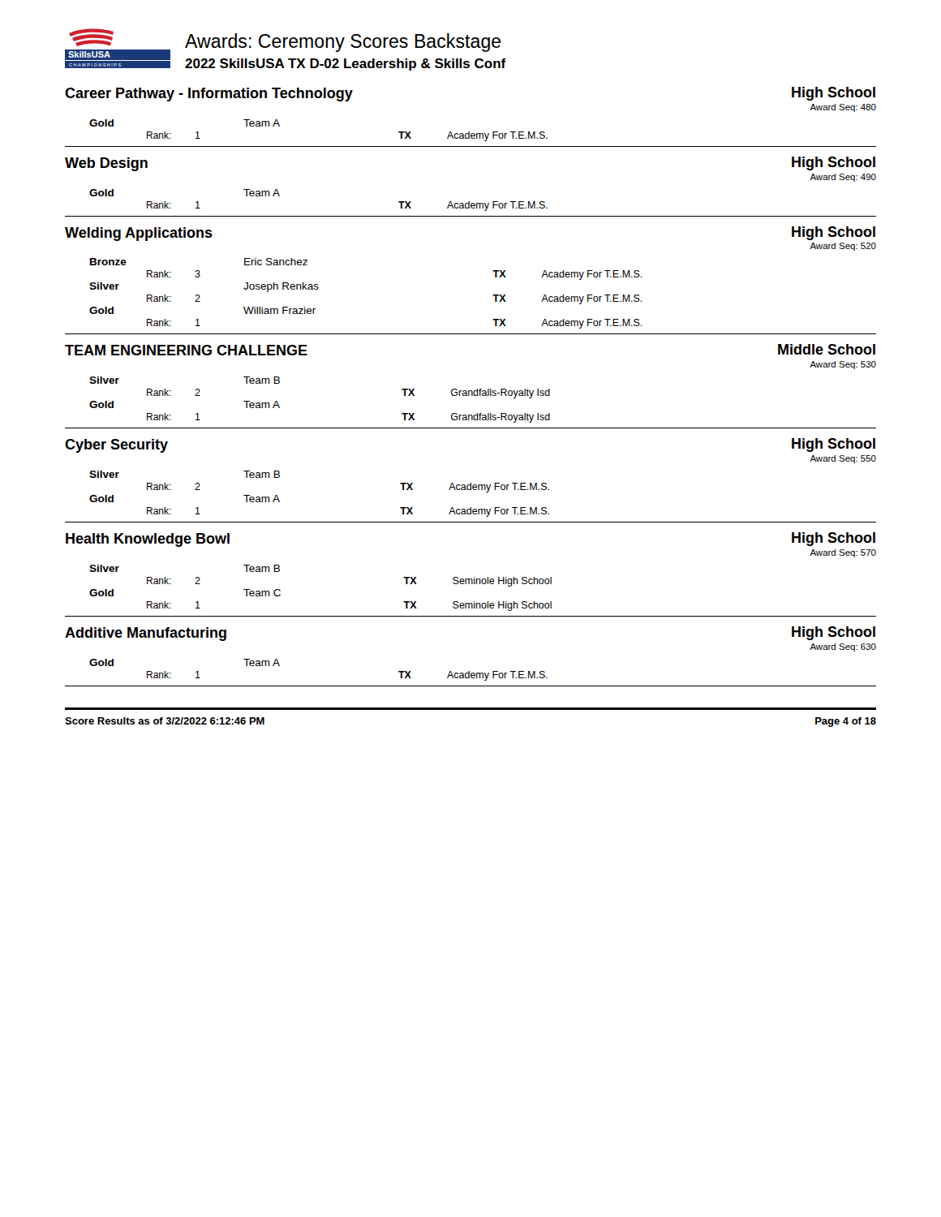SkillsUSA CHAMPIONSHIPS
Awards: Ceremony Scores Backstage
2022 SkillsUSA TX D-02 Leadership & Skills Conf
Career Pathway - Information Technology
High School
Award Seq: 480
| Gold | | | Team A | | |
| | Rank: | 1 | | TX | Academy For T.E.M.S. |
Web Design
High School
Award Seq: 490
| Gold | | | Team A | | |
| | Rank: | 1 | | TX | Academy For T.E.M.S. |
Welding Applications
High School
Award Seq: 520
| Bronze | | | Eric Sanchez | | |
| | Rank: | 3 | | TX | Academy For T.E.M.S. |
| Silver | | | Joseph Renkas | | |
| | Rank: | 2 | | TX | Academy For T.E.M.S. |
| Gold | | | William Frazier | | |
| | Rank: | 1 | | TX | Academy For T.E.M.S. |
TEAM ENGINEERING CHALLENGE
Middle School
Award Seq: 530
| Silver | | | Team B | | |
| | Rank: | 2 | | TX | Grandfalls-Royalty Isd |
| Gold | | | Team A | | |
| | Rank: | 1 | | TX | Grandfalls-Royalty Isd |
Cyber Security
High School
Award Seq: 550
| Silver | | | Team B | | |
| | Rank: | 2 | | TX | Academy For T.E.M.S. |
| Gold | | | Team A | | |
| | Rank: | 1 | | TX | Academy For T.E.M.S. |
Health Knowledge Bowl
High School
Award Seq: 570
| Silver | | | Team B | | |
| | Rank: | 2 | | TX | Seminole High School |
| Gold | | | Team C | | |
| | Rank: | 1 | | TX | Seminole High School |
Additive Manufacturing
High School
Award Seq: 630
| Gold | | | Team A | | |
| | Rank: | 1 | | TX | Academy For T.E.M.S. |
Score Results as of 3/2/2022 6:12:46 PM
Page 4 of 18